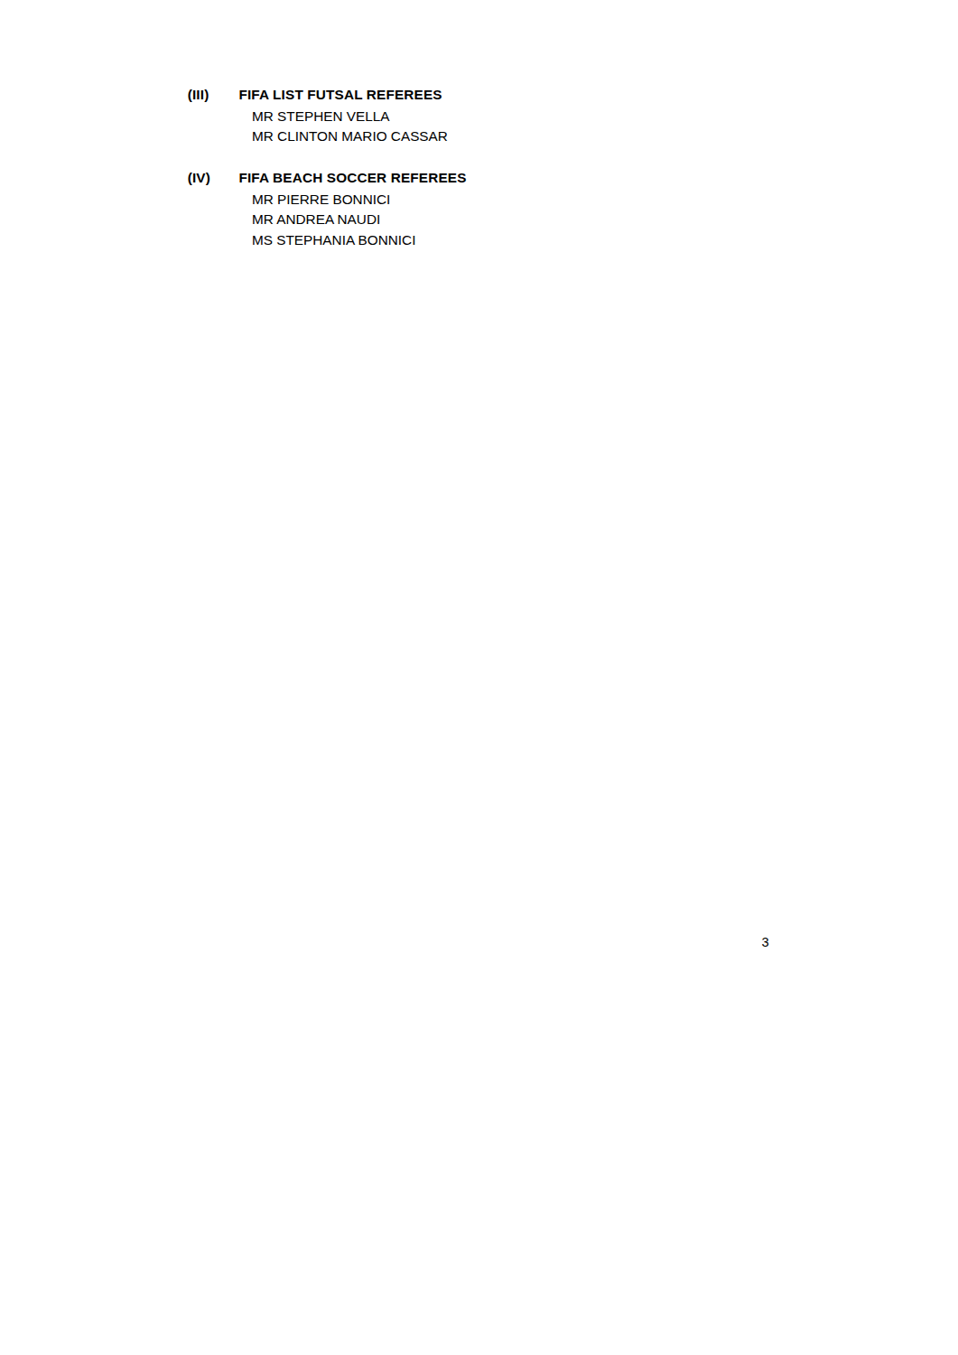(III) FIFA LIST FUTSAL REFEREES
MR STEPHEN VELLA
MR CLINTON MARIO CASSAR
(IV) FIFA BEACH SOCCER REFEREES
MR PIERRE BONNICI
MR ANDREA NAUDI
MS STEPHANIA BONNICI
3